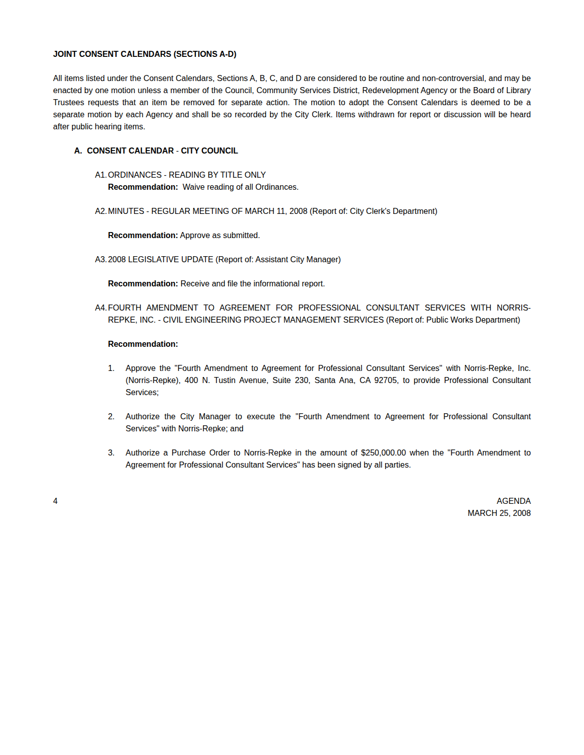JOINT CONSENT CALENDARS (SECTIONS A-D)
All items listed under the Consent Calendars, Sections A, B, C, and D are considered to be routine and non-controversial, and may be enacted by one motion unless a member of the Council, Community Services District, Redevelopment Agency or the Board of Library Trustees requests that an item be removed for separate action. The motion to adopt the Consent Calendars is deemed to be a separate motion by each Agency and shall be so recorded by the City Clerk. Items withdrawn for report or discussion will be heard after public hearing items.
A.
CONSENT CALENDAR - CITY COUNCIL
A1.
ORDINANCES - READING BY TITLE ONLY
Recommendation: Waive reading of all Ordinances.
A2.
MINUTES - REGULAR MEETING OF MARCH 11, 2008 (Report of: City Clerk's Department)
Recommendation: Approve as submitted.
A3.
2008 LEGISLATIVE UPDATE (Report of: Assistant City Manager)
Recommendation: Receive and file the informational report.
A4.
FOURTH AMENDMENT TO AGREEMENT FOR PROFESSIONAL CONSULTANT SERVICES WITH NORRIS-REPKE, INC. - CIVIL ENGINEERING PROJECT MANAGEMENT SERVICES (Report of: Public Works Department)
Recommendation:
1. Approve the "Fourth Amendment to Agreement for Professional Consultant Services" with Norris-Repke, Inc. (Norris-Repke), 400 N. Tustin Avenue, Suite 230, Santa Ana, CA 92705, to provide Professional Consultant Services;
2. Authorize the City Manager to execute the "Fourth Amendment to Agreement for Professional Consultant Services" with Norris-Repke; and
3. Authorize a Purchase Order to Norris-Repke in the amount of $250,000.00 when the "Fourth Amendment to Agreement for Professional Consultant Services" has been signed by all parties.
4
AGENDA
MARCH 25, 2008